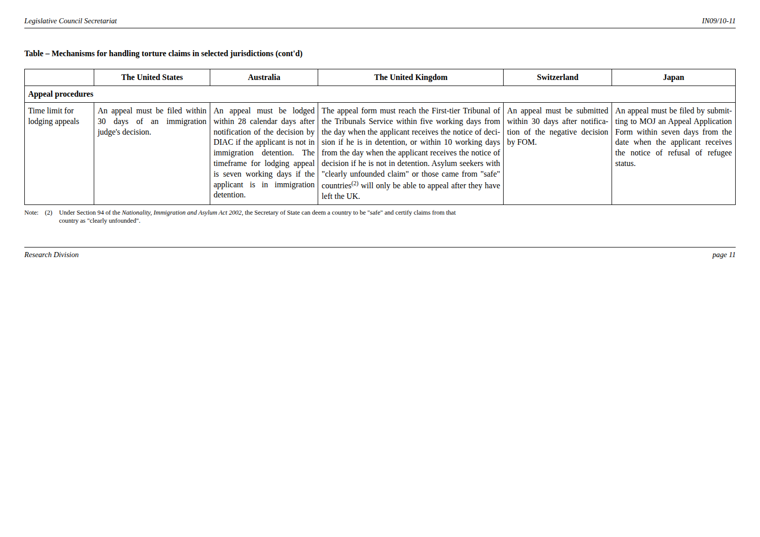Legislative Council Secretariat IN09/10-11
Table – Mechanisms for handling torture claims in selected jurisdictions (cont'd)
| | The United States | Australia | The United Kingdom | Switzerland | Japan |
| --- | --- | --- | --- | --- | --- |
| Appeal procedures |
| Time limit for lodging appeals | An appeal must be filed within 30 days of an immigration judge's decision. | An appeal must be lodged within 28 calendar days after notification of the decision by DIAC if the applicant is not in immigration detention. The timeframe for lodging appeal is seven working days if the applicant is in immigration detention. | The appeal form must reach the First-tier Tribunal of the Tribunals Service within five working days from the day when the applicant receives the notice of decision if he is in detention, or within 10 working days from the day when the applicant receives the notice of decision if he is not in detention. Asylum seekers with "clearly unfounded claim" or those came from "safe" countries (2) will only be able to appeal after they have left the UK. | An appeal must be submitted within 30 days after notification of the negative decision by FOM. | An appeal must be filed by submitting to MOJ an Appeal Application Form within seven days from the date when the applicant receives the notice of refusal of refugee status. |
Note:(2) Under Section 94 of the Nationality, Immigration and Asylum Act 2002, the Secretary of State can deem a country to be "safe" and certify claims from that
country as "clearly unfounded".
Research Division page 11